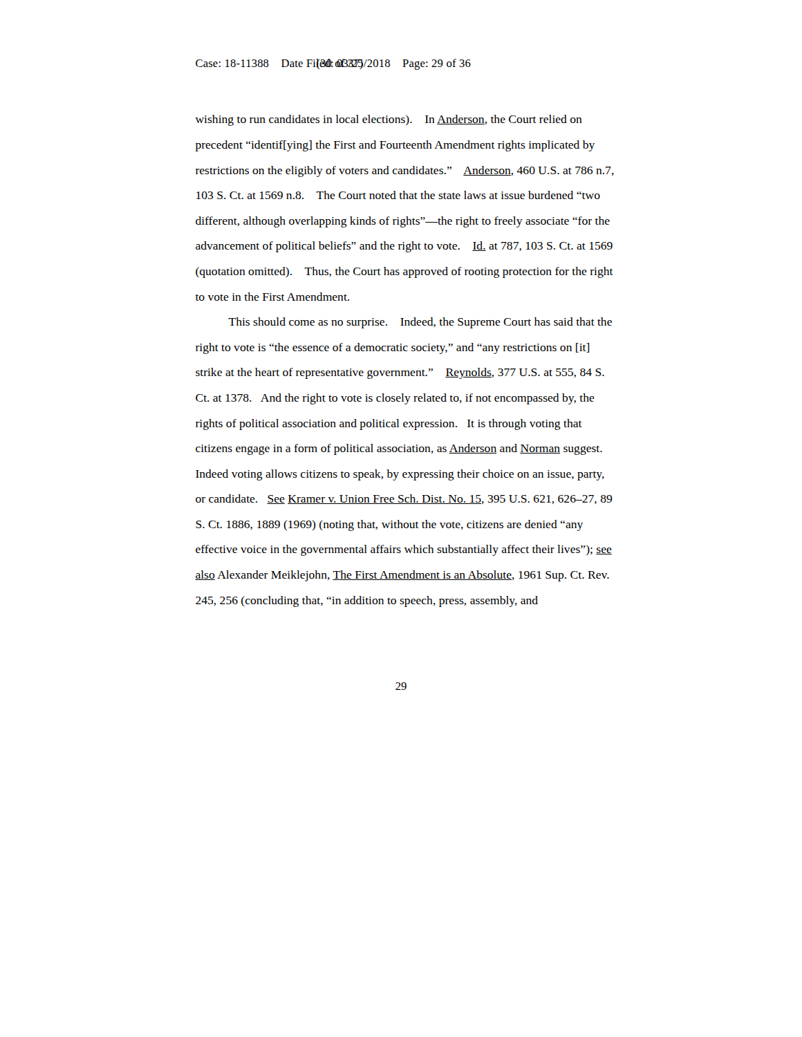Case: 18-11388 Date F iled: 03/2(30 of 37) 5/2018 Page: 29 of 36
wishing to run candidates in local elections). In Anderson, the Court relied on precedent “identif[ying] the First and Fourteenth Amendment rights implicated by restrictions on the eligibly of voters and candidates.” Anderson, 460 U.S. at 786 n.7, 103 S. Ct. at 1569 n.8. The Court noted that the state laws at issue burdened “two different, although overlapping kinds of rights”—the right to freely associate “for the advancement of political beliefs” and the right to vote. Id. at 787, 103 S. Ct. at 1569 (quotation omitted). Thus, the Court has approved of rooting protection for the right to vote in the First Amendment.
This should come as no surprise. Indeed, the Supreme Court has said that the right to vote is “the essence of a democratic society,” and “any restrictions on [it] strike at the heart of representative government.” Reynolds, 377 U.S. at 555, 84 S. Ct. at 1378. And the right to vote is closely related to, if not encompassed by, the rights of political association and political expression. It is through voting that citizens engage in a form of political association, as Anderson and Norman suggest. Indeed voting allows citizens to speak, by expressing their choice on an issue, party, or candidate. See Kramer v. Union Free Sch. Dist. No. 15, 395 U.S. 621, 626–27, 89 S. Ct. 1886, 1889 (1969) (noting that, without the vote, citizens are denied “any effective voice in the governmental affairs which substantially affect their lives”); see also Alexander Meiklejohn, The First Amendment is an Absolute, 1961 Sup. Ct. Rev. 245, 256 (concluding that, “in addition to speech, press, assembly, and
29